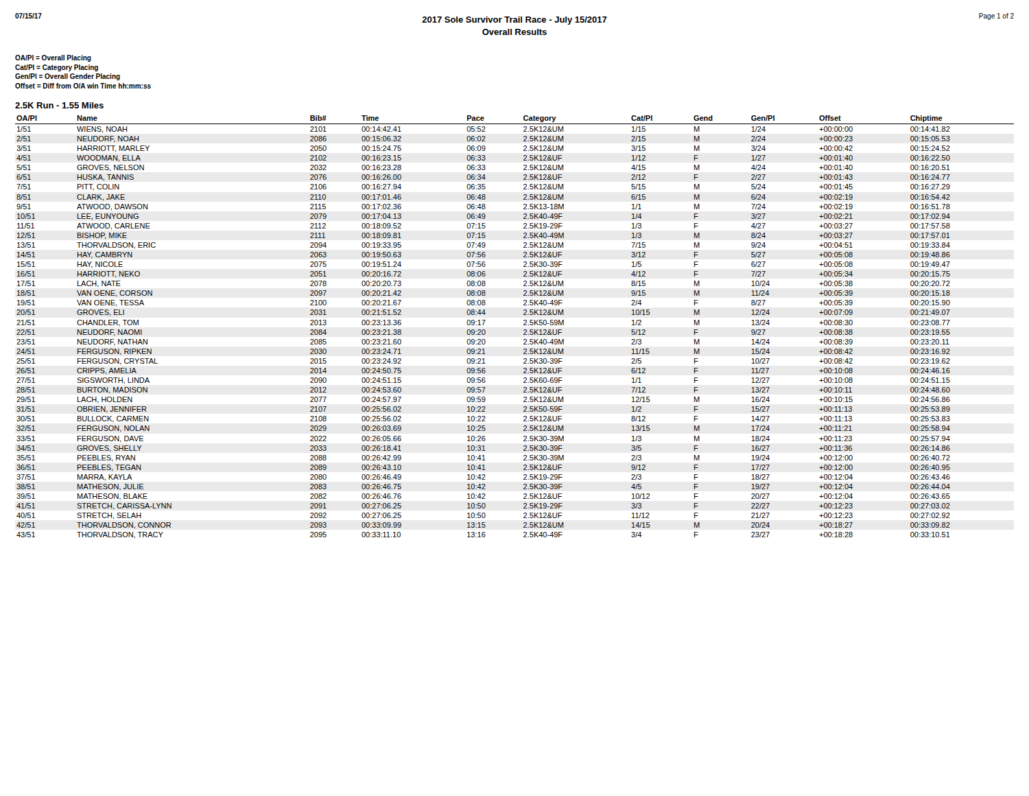07/15/17
Page 1 of 2
2017 Sole Survivor Trail Race - July 15/2017
Overall Results
OA/Pl = Overall Placing
Cat/Pl = Category Placing
Gen/Pl = Overall Gender Placing
Offset = Diff from O/A win Time hh:mm:ss
2.5K Run - 1.55 Miles
| OA/Pl | Name | Bib# | Time | Pace | Category | Cat/Pl | Gend | Gen/Pl | Offset | Chiptime |
| --- | --- | --- | --- | --- | --- | --- | --- | --- | --- | --- |
| 1/51 | WIENS, NOAH | 2101 | 00:14:42.41 | 05:52 | 2.5K12&UM | 1/15 | M | 1/24 | +00:00:00 | 00:14:41.82 |
| 2/51 | NEUDORF, NOAH | 2086 | 00:15:06.32 | 06:02 | 2.5K12&UM | 2/15 | M | 2/24 | +00:00:23 | 00:15:05.53 |
| 3/51 | HARRIOTT, MARLEY | 2050 | 00:15:24.75 | 06:09 | 2.5K12&UM | 3/15 | M | 3/24 | +00:00:42 | 00:15:24.52 |
| 4/51 | WOODMAN, ELLA | 2102 | 00:16:23.15 | 06:33 | 2.5K12&UF | 1/12 | F | 1/27 | +00:01:40 | 00:16:22.50 |
| 5/51 | GROVES, NELSON | 2032 | 00:16:23.28 | 06:33 | 2.5K12&UM | 4/15 | M | 4/24 | +00:01:40 | 00:16:20.51 |
| 6/51 | HUSKA, TANNIS | 2076 | 00:16:26.00 | 06:34 | 2.5K12&UF | 2/12 | F | 2/27 | +00:01:43 | 00:16:24.77 |
| 7/51 | PITT, COLIN | 2106 | 00:16:27.94 | 06:35 | 2.5K12&UM | 5/15 | M | 5/24 | +00:01:45 | 00:16:27.29 |
| 8/51 | CLARK, JAKE | 2110 | 00:17:01.46 | 06:48 | 2.5K12&UM | 6/15 | M | 6/24 | +00:02:19 | 00:16:54.42 |
| 9/51 | ATWOOD, DAWSON | 2115 | 00:17:02.36 | 06:48 | 2.5K13-18M | 1/1 | M | 7/24 | +00:02:19 | 00:16:51.78 |
| 10/51 | LEE, EUNYOUNG | 2079 | 00:17:04.13 | 06:49 | 2.5K40-49F | 1/4 | F | 3/27 | +00:02:21 | 00:17:02.94 |
| 11/51 | ATWOOD, CARLENE | 2112 | 00:18:09.52 | 07:15 | 2.5K19-29F | 1/3 | F | 4/27 | +00:03:27 | 00:17:57.58 |
| 12/51 | BISHOP, MIKE | 2111 | 00:18:09.81 | 07:15 | 2.5K40-49M | 1/3 | M | 8/24 | +00:03:27 | 00:17:57.01 |
| 13/51 | THORVALDSON, ERIC | 2094 | 00:19:33.95 | 07:49 | 2.5K12&UM | 7/15 | M | 9/24 | +00:04:51 | 00:19:33.84 |
| 14/51 | HAY, CAMBRYN | 2063 | 00:19:50.63 | 07:56 | 2.5K12&UF | 3/12 | F | 5/27 | +00:05:08 | 00:19:48.86 |
| 15/51 | HAY, NICOLE | 2075 | 00:19:51.24 | 07:56 | 2.5K30-39F | 1/5 | F | 6/27 | +00:05:08 | 00:19:49.47 |
| 16/51 | HARRIOTT, NEKO | 2051 | 00:20:16.72 | 08:06 | 2.5K12&UF | 4/12 | F | 7/27 | +00:05:34 | 00:20:15.75 |
| 17/51 | LACH, NATE | 2078 | 00:20:20.73 | 08:08 | 2.5K12&UM | 8/15 | M | 10/24 | +00:05:38 | 00:20:20.72 |
| 18/51 | VAN OENE, CORSON | 2097 | 00:20:21.42 | 08:08 | 2.5K12&UM | 9/15 | M | 11/24 | +00:05:39 | 00:20:15.18 |
| 19/51 | VAN OENE, TESSA | 2100 | 00:20:21.67 | 08:08 | 2.5K40-49F | 2/4 | F | 8/27 | +00:05:39 | 00:20:15.90 |
| 20/51 | GROVES, ELI | 2031 | 00:21:51.52 | 08:44 | 2.5K12&UM | 10/15 | M | 12/24 | +00:07:09 | 00:21:49.07 |
| 21/51 | CHANDLER, TOM | 2013 | 00:23:13.36 | 09:17 | 2.5K50-59M | 1/2 | M | 13/24 | +00:08:30 | 00:23:08.77 |
| 22/51 | NEUDORF, NAOMI | 2084 | 00:23:21.38 | 09:20 | 2.5K12&UF | 5/12 | F | 9/27 | +00:08:38 | 00:23:19.55 |
| 23/51 | NEUDORF, NATHAN | 2085 | 00:23:21.60 | 09:20 | 2.5K40-49M | 2/3 | M | 14/24 | +00:08:39 | 00:23:20.11 |
| 24/51 | FERGUSON, RIPKEN | 2030 | 00:23:24.71 | 09:21 | 2.5K12&UM | 11/15 | M | 15/24 | +00:08:42 | 00:23:16.92 |
| 25/51 | FERGUSON, CRYSTAL | 2015 | 00:23:24.92 | 09:21 | 2.5K30-39F | 2/5 | F | 10/27 | +00:08:42 | 00:23:19.62 |
| 26/51 | CRIPPS, AMELIA | 2014 | 00:24:50.75 | 09:56 | 2.5K12&UF | 6/12 | F | 11/27 | +00:10:08 | 00:24:46.16 |
| 27/51 | SIGSWORTH, LINDA | 2090 | 00:24:51.15 | 09:56 | 2.5K60-69F | 1/1 | F | 12/27 | +00:10:08 | 00:24:51.15 |
| 28/51 | BURTON, MADISON | 2012 | 00:24:53.60 | 09:57 | 2.5K12&UF | 7/12 | F | 13/27 | +00:10:11 | 00:24:48.60 |
| 29/51 | LACH, HOLDEN | 2077 | 00:24:57.97 | 09:59 | 2.5K12&UM | 12/15 | M | 16/24 | +00:10:15 | 00:24:56.86 |
| 31/51 | OBRIEN, JENNIFER | 2107 | 00:25:56.02 | 10:22 | 2.5K50-59F | 1/2 | F | 15/27 | +00:11:13 | 00:25:53.89 |
| 30/51 | BULLOCK, CARMEN | 2108 | 00:25:56.02 | 10:22 | 2.5K12&UF | 8/12 | F | 14/27 | +00:11:13 | 00:25:53.83 |
| 32/51 | FERGUSON, NOLAN | 2029 | 00:26:03.69 | 10:25 | 2.5K12&UM | 13/15 | M | 17/24 | +00:11:21 | 00:25:58.94 |
| 33/51 | FERGUSON, DAVE | 2022 | 00:26:05.66 | 10:26 | 2.5K30-39M | 1/3 | M | 18/24 | +00:11:23 | 00:25:57.94 |
| 34/51 | GROVES, SHELLY | 2033 | 00:26:18.41 | 10:31 | 2.5K30-39F | 3/5 | F | 16/27 | +00:11:36 | 00:26:14.86 |
| 35/51 | PEEBLES, RYAN | 2088 | 00:26:42.99 | 10:41 | 2.5K30-39M | 2/3 | M | 19/24 | +00:12:00 | 00:26:40.72 |
| 36/51 | PEEBLES, TEGAN | 2089 | 00:26:43.10 | 10:41 | 2.5K12&UF | 9/12 | F | 17/27 | +00:12:00 | 00:26:40.95 |
| 37/51 | MARRA, KAYLA | 2080 | 00:26:46.49 | 10:42 | 2.5K19-29F | 2/3 | F | 18/27 | +00:12:04 | 00:26:43.46 |
| 38/51 | MATHESON, JULIE | 2083 | 00:26:46.75 | 10:42 | 2.5K30-39F | 4/5 | F | 19/27 | +00:12:04 | 00:26:44.04 |
| 39/51 | MATHESON, BLAKE | 2082 | 00:26:46.76 | 10:42 | 2.5K12&UF | 10/12 | F | 20/27 | +00:12:04 | 00:26:43.65 |
| 41/51 | STRETCH, CARISSA-LYNN | 2091 | 00:27:06.25 | 10:50 | 2.5K19-29F | 3/3 | F | 22/27 | +00:12:23 | 00:27:03.02 |
| 40/51 | STRETCH, SELAH | 2092 | 00:27:06.25 | 10:50 | 2.5K12&UF | 11/12 | F | 21/27 | +00:12:23 | 00:27:02.92 |
| 42/51 | THORVALDSON, CONNOR | 2093 | 00:33:09.99 | 13:15 | 2.5K12&UM | 14/15 | M | 20/24 | +00:18:27 | 00:33:09.82 |
| 43/51 | THORVALDSON, TRACY | 2095 | 00:33:11.10 | 13:16 | 2.5K40-49F | 3/4 | F | 23/27 | +00:18:28 | 00:33:10.51 |